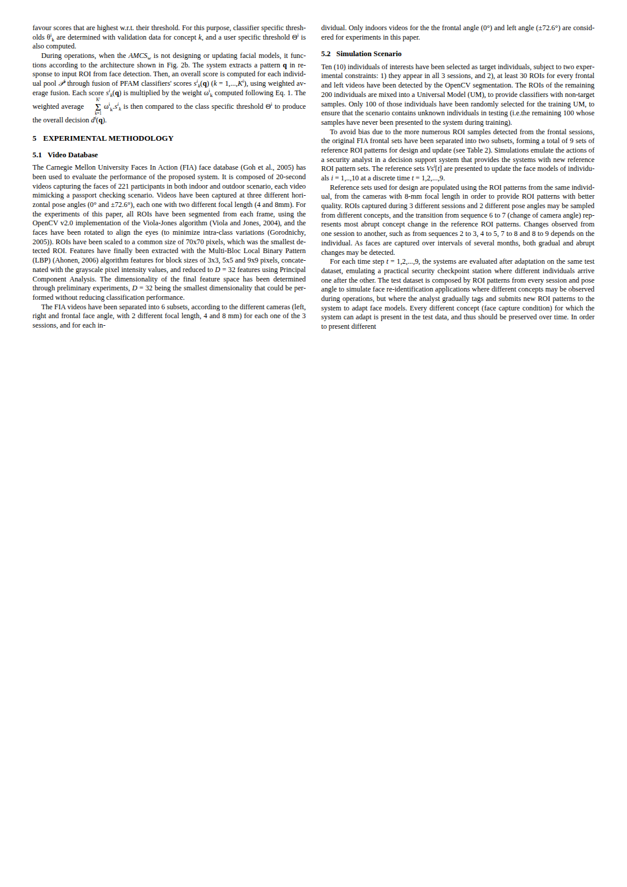favour scores that are highest w.r.t. their threshold. For this purpose, classifier specific thresholds θik are determined with validation data for concept k, and a user specific threshold Θi is also computed.
During operations, when the AMCSw is not designing or updating facial models, it functions according to the architecture shown in Fig. 2b. The system extracts a pattern q in response to input ROI from face detection. Then, an overall score is computed for each individual pool 𝒫i through fusion of PFAM classifiers' scores sik(q) (k = 1,...,Ki), using weighted average fusion. Each score sik(q) is multiplied by the weight ωik computed following Eq. 1. The weighted average Ki Σk=1 ωik.sik is then compared to the class specific threshold Θi to produce the overall decision di(q).
5 EXPERIMENTAL METHODOLOGY
5.1 Video Database
The Carnegie Mellon University Faces In Action (FIA) face database (Goh et al., 2005) has been used to evaluate the performance of the proposed system. It is composed of 20-second videos capturing the faces of 221 participants in both indoor and outdoor scenario, each video mimicking a passport checking scenario. Videos have been captured at three different horizontal pose angles (0° and ±72.6°), each one with two different focal length (4 and 8mm). For the experiments of this paper, all ROIs have been segmented from each frame, using the OpenCV v2.0 implementation of the Viola-Jones algorithm (Viola and Jones, 2004), and the faces have been rotated to align the eyes (to minimize intra-class variations (Gorodnichy, 2005)). ROIs have been scaled to a common size of 70x70 pixels, which was the smallest detected ROI. Features have finally been extracted with the Multi-Bloc Local Binary Pattern (LBP) (Ahonen, 2006) algorithm features for block sizes of 3x3, 5x5 and 9x9 pixels, concatenated with the grayscale pixel intensity values, and reduced to D = 32 features using Principal Component Analysis. The dimensionality of the final feature space has been determined through preliminary experiments, D = 32 being the smallest dimensionality that could be performed without reducing classification performance.
The FIA videos have been separated into 6 subsets, according to the different cameras (left, right and frontal face angle, with 2 different focal length, 4 and 8 mm) for each one of the 3 sessions, and for each in-
dividual. Only indoors videos for the the frontal angle (0°) and left angle (±72.6°) are considered for experiments in this paper.
5.2 Simulation Scenario
Ten (10) individuals of interests have been selected as target individuals, subject to two experimental constraints: 1) they appear in all 3 sessions, and 2), at least 30 ROIs for every frontal and left videos have been detected by the OpenCV segmentation. The ROIs of the remaining 200 individuals are mixed into a Universal Model (UM), to provide classifiers with non-target samples. Only 100 of those individuals have been randomly selected for the training UM, to ensure that the scenario contains unknown individuals in testing (i.e.the remaining 100 whose samples have never been presented to the system during training).
To avoid bias due to the more numerous ROI samples detected from the frontal sessions, the original FIA frontal sets have been separated into two subsets, forming a total of 9 sets of reference ROI patterns for design and update (see Table 2). Simulations emulate the actions of a security analyst in a decision support system that provides the systems with new reference ROI pattern sets. The reference sets Vsi[t] are presented to update the face models of individuals i = 1,..,10 at a discrete time t = 1,2,...,9.
Reference sets used for design are populated using the ROI patterns from the same individual, from the cameras with 8-mm focal length in order to provide ROI patterns with better quality. ROIs captured during 3 different sessions and 2 different pose angles may be sampled from different concepts, and the transition from sequence 6 to 7 (change of camera angle) represents most abrupt concept change in the reference ROI patterns. Changes observed from one session to another, such as from sequences 2 to 3, 4 to 5, 7 to 8 and 8 to 9 depends on the individual. As faces are captured over intervals of several months, both gradual and abrupt changes may be detected.
For each time step t = 1,2,...,9, the systems are evaluated after adaptation on the same test dataset, emulating a practical security checkpoint station where different individuals arrive one after the other. The test dataset is composed by ROI patterns from every session and pose angle to simulate face re-identification applications where different concepts may be observed during operations, but where the analyst gradually tags and submits new ROI patterns to the system to adapt face models. Every different concept (face capture condition) for which the system can adapt is present in the test data, and thus should be preserved over time. In order to present different